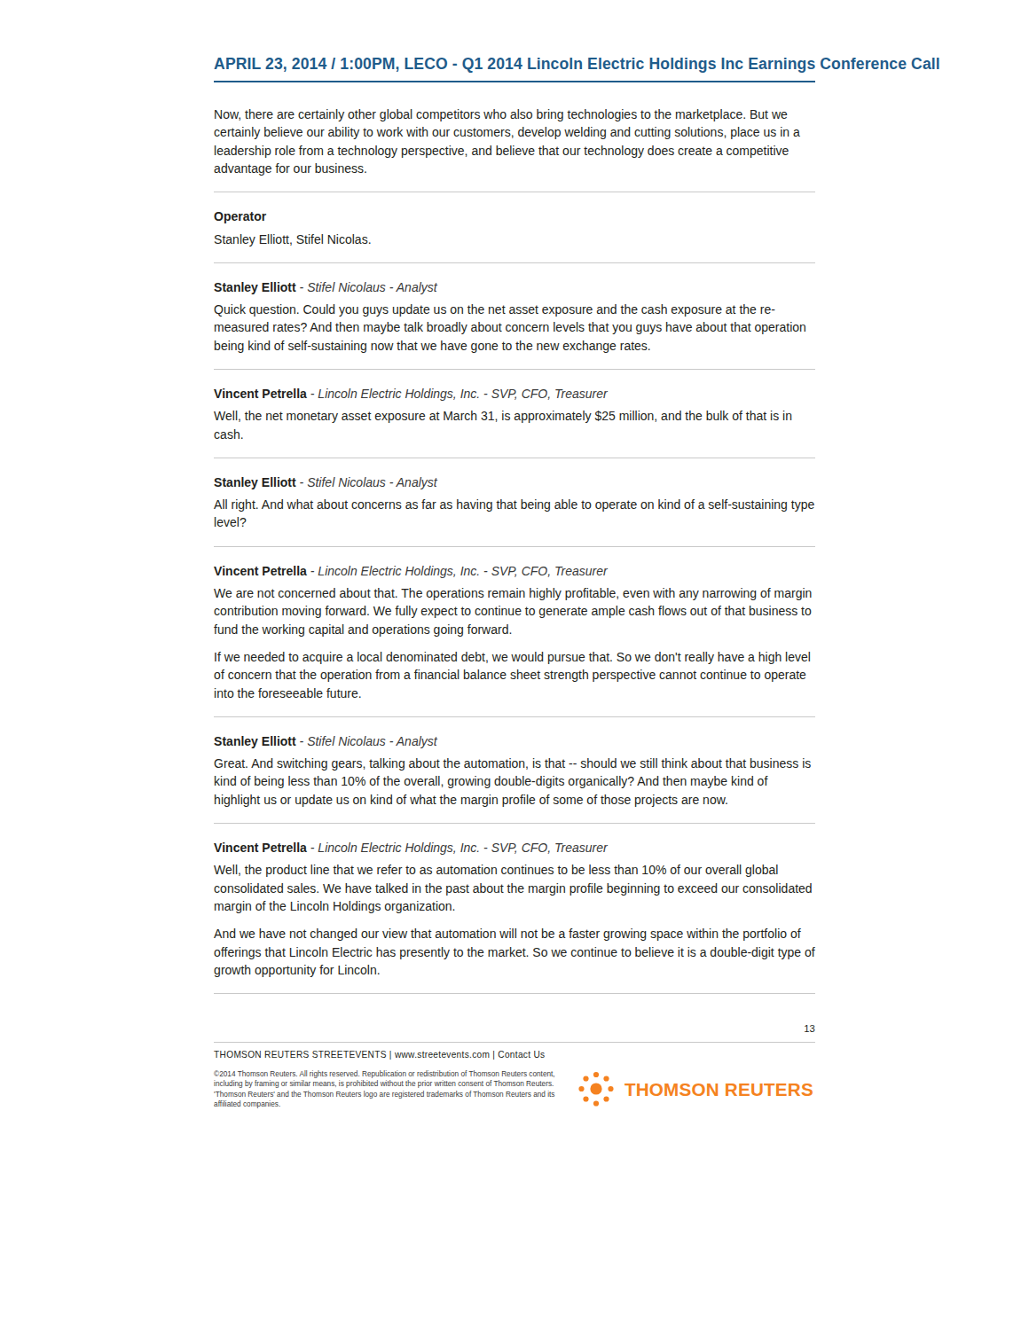APRIL 23, 2014 / 1:00PM, LECO - Q1 2014 Lincoln Electric Holdings Inc Earnings Conference Call
Now, there are certainly other global competitors who also bring technologies to the marketplace. But we certainly believe our ability to work with our customers, develop welding and cutting solutions, place us in a leadership role from a technology perspective, and believe that our technology does create a competitive advantage for our business.
Operator
Stanley Elliott, Stifel Nicolas.
Stanley Elliott - Stifel Nicolaus - Analyst
Quick question. Could you guys update us on the net asset exposure and the cash exposure at the re-measured rates? And then maybe talk broadly about concern levels that you guys have about that operation being kind of self-sustaining now that we have gone to the new exchange rates.
Vincent Petrella - Lincoln Electric Holdings, Inc. - SVP, CFO, Treasurer
Well, the net monetary asset exposure at March 31, is approximately $25 million, and the bulk of that is in cash.
Stanley Elliott - Stifel Nicolaus - Analyst
All right. And what about concerns as far as having that being able to operate on kind of a self-sustaining type level?
Vincent Petrella - Lincoln Electric Holdings, Inc. - SVP, CFO, Treasurer
We are not concerned about that. The operations remain highly profitable, even with any narrowing of margin contribution moving forward. We fully expect to continue to generate ample cash flows out of that business to fund the working capital and operations going forward.
If we needed to acquire a local denominated debt, we would pursue that. So we don't really have a high level of concern that the operation from a financial balance sheet strength perspective cannot continue to operate into the foreseeable future.
Stanley Elliott - Stifel Nicolaus - Analyst
Great. And switching gears, talking about the automation, is that -- should we still think about that business is kind of being less than 10% of the overall, growing double-digits organically? And then maybe kind of highlight us or update us on kind of what the margin profile of some of those projects are now.
Vincent Petrella - Lincoln Electric Holdings, Inc. - SVP, CFO, Treasurer
Well, the product line that we refer to as automation continues to be less than 10% of our overall global consolidated sales. We have talked in the past about the margin profile beginning to exceed our consolidated margin of the Lincoln Holdings organization.
And we have not changed our view that automation will not be a faster growing space within the portfolio of offerings that Lincoln Electric has presently to the market. So we continue to believe it is a double-digit type of growth opportunity for Lincoln.
13
THOMSON REUTERS STREETEVENTS | www.streetevents.com | Contact Us
©2014 Thomson Reuters. All rights reserved. Republication or redistribution of Thomson Reuters content, including by framing or similar means, is prohibited without the prior written consent of Thomson Reuters. 'Thomson Reuters' and the Thomson Reuters logo are registered trademarks of Thomson Reuters and its affiliated companies.
THOMSON REUTERS